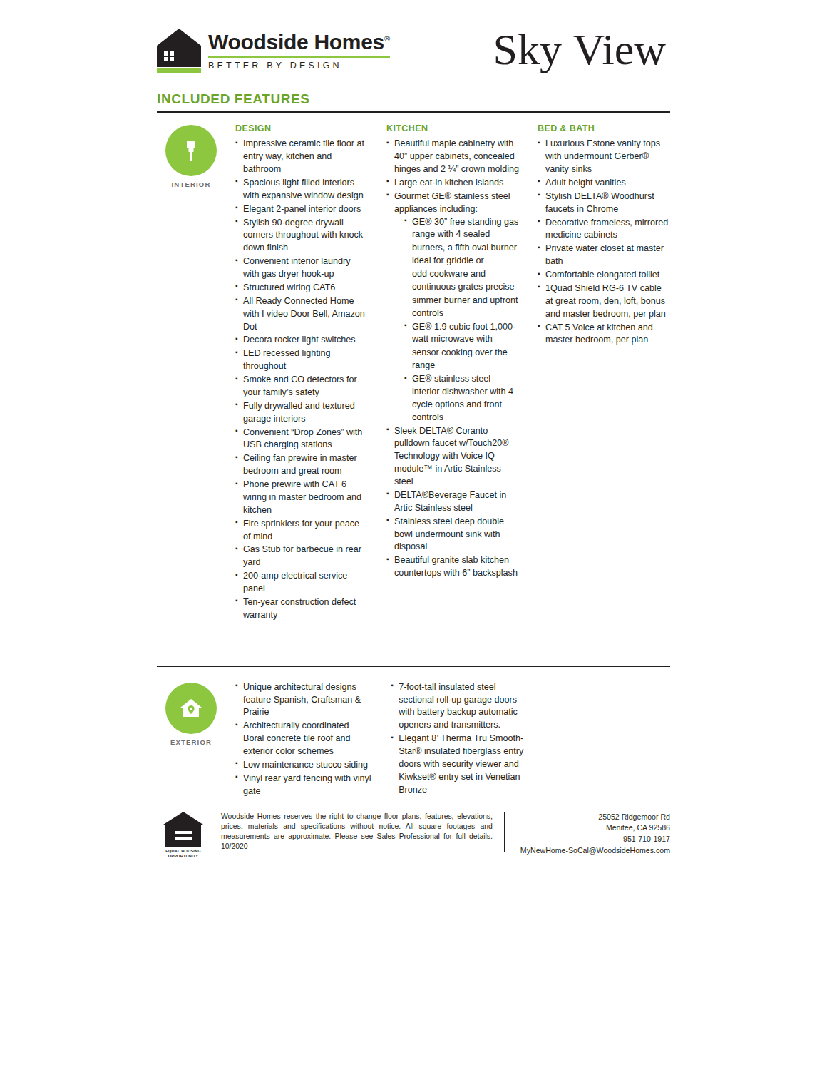Woodside Homes®
BETTER BY DESIGN
Sky View
INCLUDED FEATURES
INTERIOR
DESIGN
Impressive ceramic tile floor at entry way, kitchen and bathroom
Spacious light filled interiors with expansive window design
Elegant 2-panel interior doors
Stylish 90-degree drywall corners throughout with knock down finish
Convenient interior laundry with gas dryer hook-up
Structured wiring CAT6
All Ready Connected Home with I video Door Bell, Amazon Dot
Decora rocker light switches
LED recessed lighting throughout
Smoke and CO detectors for your family’s safety
Fully drywalled and textured garage interiors
Convenient “Drop Zones” with USB charging stations
Ceiling fan prewire in master bedroom and great room
Phone prewire with CAT 6 wiring in master bedroom and kitchen
Fire sprinklers for your peace of mind
Gas Stub for barbecue in rear yard
200-amp electrical service panel
Ten-year construction defect warranty
KITCHEN
Beautiful maple cabinetry with 40” upper cabinets, concealed hinges and 2 ¼” crown molding
Large eat-in kitchen islands
Gourmet GE® stainless steel appliances including:
GE® 30” free standing gas range with 4 sealed
burners, a fifth oval burner ideal for griddle or
odd cookware and continuous grates precise
simmer burner and upfront controls
GE® 1.9 cubic foot 1,000-watt microwave with
sensor cooking over the range
GE® stainless steel interior dishwasher with 4 cycle options and front controls
Sleek DELTA® Coranto pulldown faucet w/Touch20® Technology with Voice IQ module™ in Artic Stainless steel
DELTA®Beverage Faucet in Artic Stainless steel
Stainless steel deep double bowl undermount sink with disposal
Beautiful granite slab kitchen countertops with 6” backsplash
BED & BATH
Luxurious Estone vanity tops with undermount Gerber® vanity sinks
Adult height vanities
Stylish DELTA® Woodhurst faucets in Chrome
Decorative frameless, mirrored medicine cabinets
Private water closet at master bath
Comfortable elongated tolilet
1Quad Shield RG-6 TV cable at great room, den, loft, bonus and master bedroom, per plan
CAT 5 Voice at kitchen and master bedroom, per plan
EXTERIOR
Unique architectural designs feature Spanish, Craftsman & Prairie
Architecturally coordinated Boral concrete tile roof and exterior color schemes
Low maintenance stucco siding
Vinyl rear yard fencing with vinyl gate
7-foot-tall insulated steel sectional roll-up garage doors with battery backup automatic openers and transmitters.
Elegant 8’ Therma Tru Smooth-Star® insulated fiberglass entry doors with security viewer and Kiwkset® entry set in Venetian Bronze
EQUAL HOUSING
OPPORTUNITY
Woodside Homes reserves the right to change floor plans, features, elevations, prices, materials and specifications without notice. All square footages and measurements are approximate. Please see Sales Professional for full details. 10/2020
25052 Ridgemoor Rd
Menifee, CA 92586
951-710-1917
MyNewHome-SoCal@WoodsideHomes.com